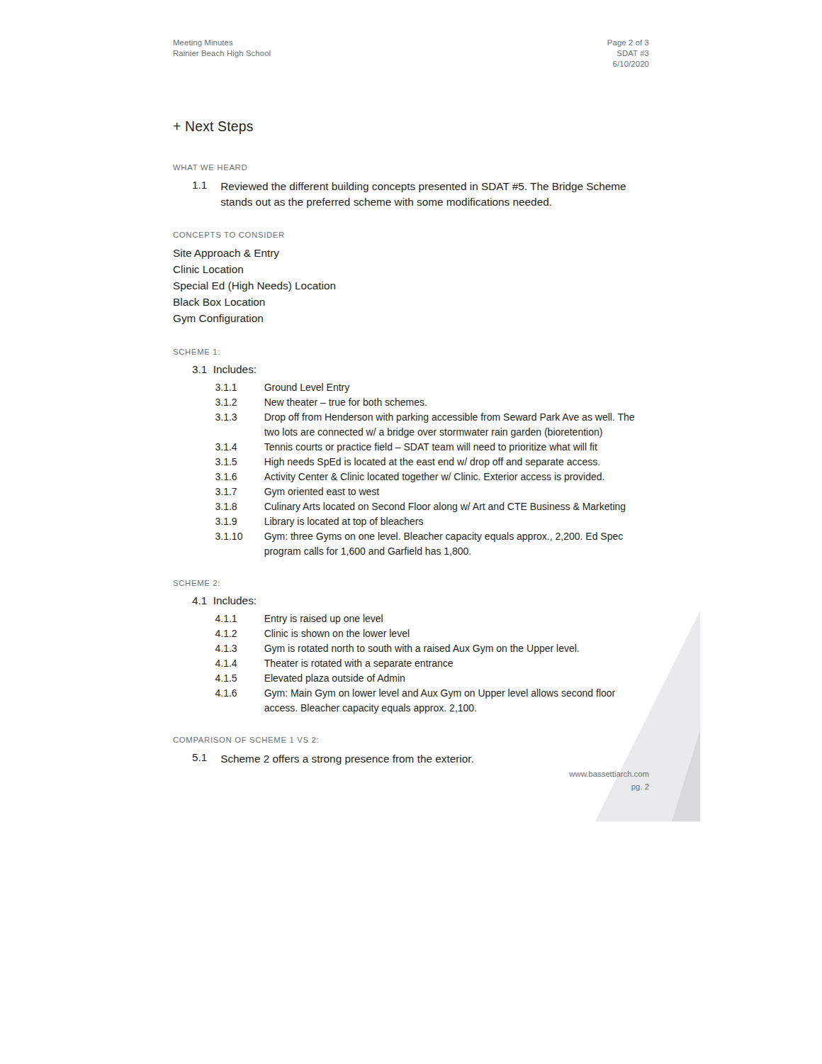Meeting Minutes
Rainier Beach High School
Page 2 of 3
SDAT #3
6/10/2020
+ Next Steps
What we heard
1.1
Reviewed the different building concepts presented in SDAT #5. The Bridge Scheme stands out as the preferred scheme with some modifications needed.
Concepts to consider
Site Approach & Entry
Clinic Location
Special Ed (High Needs) Location
Black Box Location
Gym Configuration
Scheme 1:
3.1 Includes:
3.1.1 Ground Level Entry
3.1.2 New theater – true for both schemes.
3.1.3 Drop off from Henderson with parking accessible from Seward Park Ave as well. The two lots are connected w/ a bridge over stormwater rain garden (bioretention)
3.1.4 Tennis courts or practice field – SDAT team will need to prioritize what will fit
3.1.5 High needs SpEd is located at the east end w/ drop off and separate access.
3.1.6 Activity Center & Clinic located together w/ Clinic. Exterior access is provided.
3.1.7 Gym oriented east to west
3.1.8 Culinary Arts located on Second Floor along w/ Art and CTE Business & Marketing
3.1.9 Library is located at top of bleachers
3.1.10 Gym: three Gyms on one level. Bleacher capacity equals approx., 2,200. Ed Spec program calls for 1,600 and Garfield has 1,800.
Scheme 2:
4.1 Includes:
4.1.1 Entry is raised up one level
4.1.2 Clinic is shown on the lower level
4.1.3 Gym is rotated north to south with a raised Aux Gym on the Upper level.
4.1.4 Theater is rotated with a separate entrance
4.1.5 Elevated plaza outside of Admin
4.1.6 Gym: Main Gym on lower level and Aux Gym on Upper level allows second floor access. Bleacher capacity equals approx. 2,100.
Comparison of Scheme 1 vs 2:
5.1
Scheme 2 offers a strong presence from the exterior.
www.bassettiarch.com pg. 2